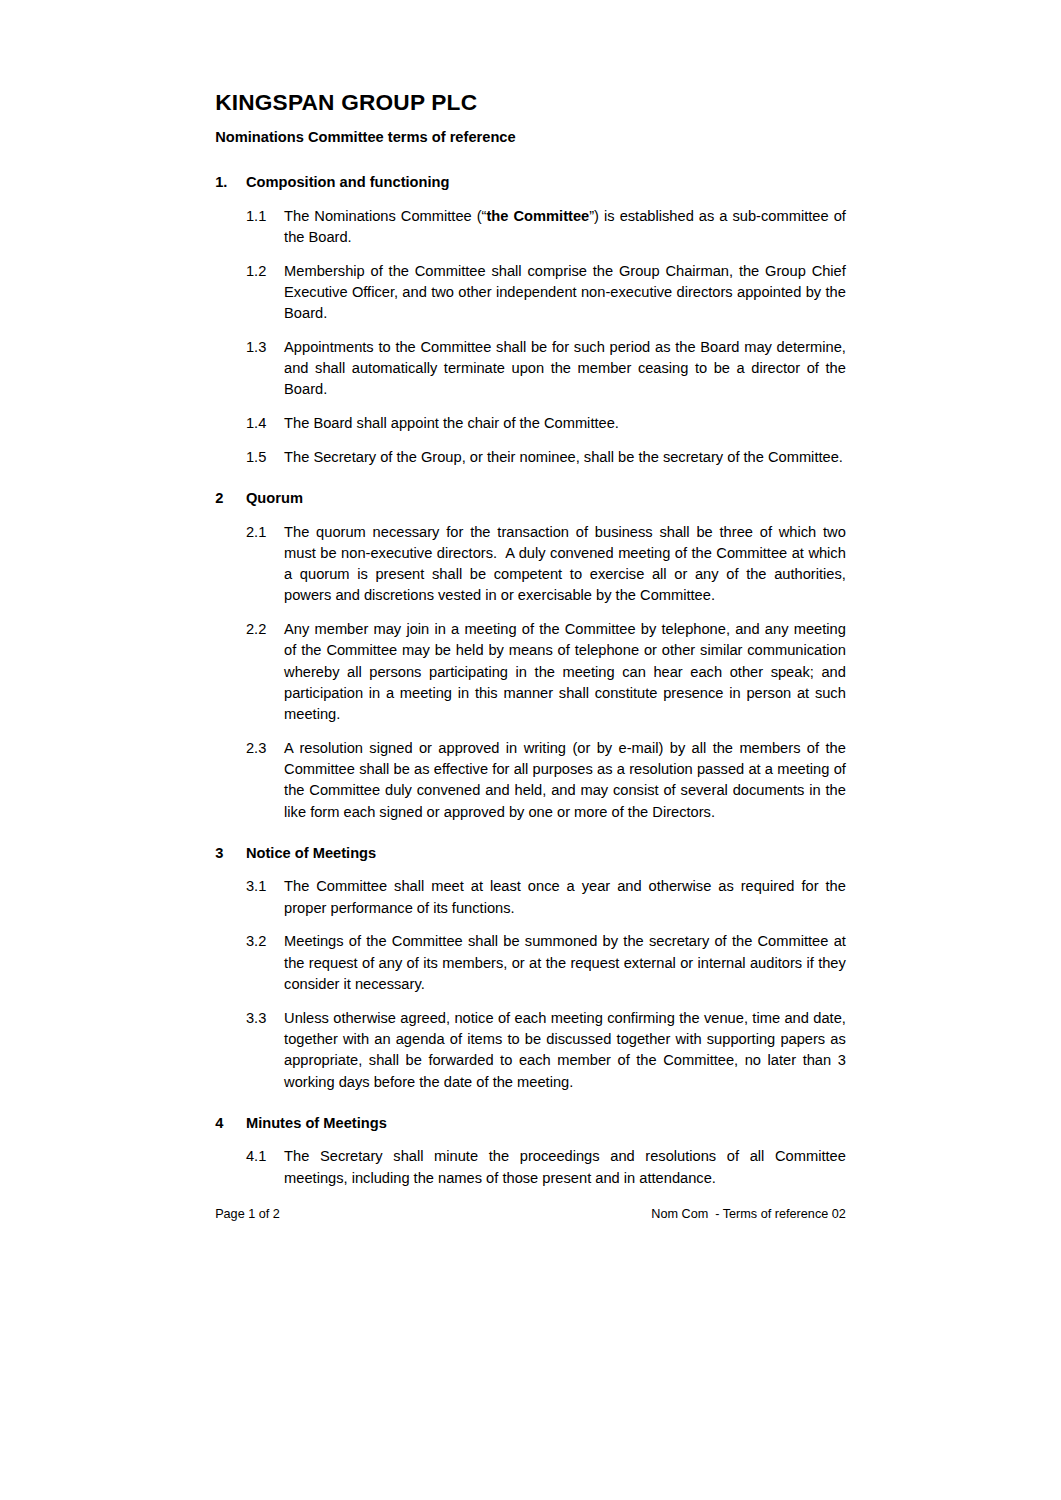KINGSPAN GROUP PLC
Nominations Committee terms of reference
1. Composition and functioning
1.1 The Nominations Committee (“the Committee”) is established as a sub-committee of the Board.
1.2 Membership of the Committee shall comprise the Group Chairman, the Group Chief Executive Officer, and two other independent non-executive directors appointed by the Board.
1.3 Appointments to the Committee shall be for such period as the Board may determine, and shall automatically terminate upon the member ceasing to be a director of the Board.
1.4 The Board shall appoint the chair of the Committee.
1.5 The Secretary of the Group, or their nominee, shall be the secretary of the Committee.
2 Quorum
2.1 The quorum necessary for the transaction of business shall be three of which two must be non-executive directors. A duly convened meeting of the Committee at which a quorum is present shall be competent to exercise all or any of the authorities, powers and discretions vested in or exercisable by the Committee.
2.2 Any member may join in a meeting of the Committee by telephone, and any meeting of the Committee may be held by means of telephone or other similar communication whereby all persons participating in the meeting can hear each other speak; and participation in a meeting in this manner shall constitute presence in person at such meeting.
2.3 A resolution signed or approved in writing (or by e-mail) by all the members of the Committee shall be as effective for all purposes as a resolution passed at a meeting of the Committee duly convened and held, and may consist of several documents in the like form each signed or approved by one or more of the Directors.
3 Notice of Meetings
3.1 The Committee shall meet at least once a year and otherwise as required for the proper performance of its functions.
3.2 Meetings of the Committee shall be summoned by the secretary of the Committee at the request of any of its members, or at the request external or internal auditors if they consider it necessary.
3.3 Unless otherwise agreed, notice of each meeting confirming the venue, time and date, together with an agenda of items to be discussed together with supporting papers as appropriate, shall be forwarded to each member of the Committee, no later than 3 working days before the date of the meeting.
4 Minutes of Meetings
4.1 The Secretary shall minute the proceedings and resolutions of all Committee meetings, including the names of those present and in attendance.
Page 1 of 2 Nom Com - Terms of reference 02